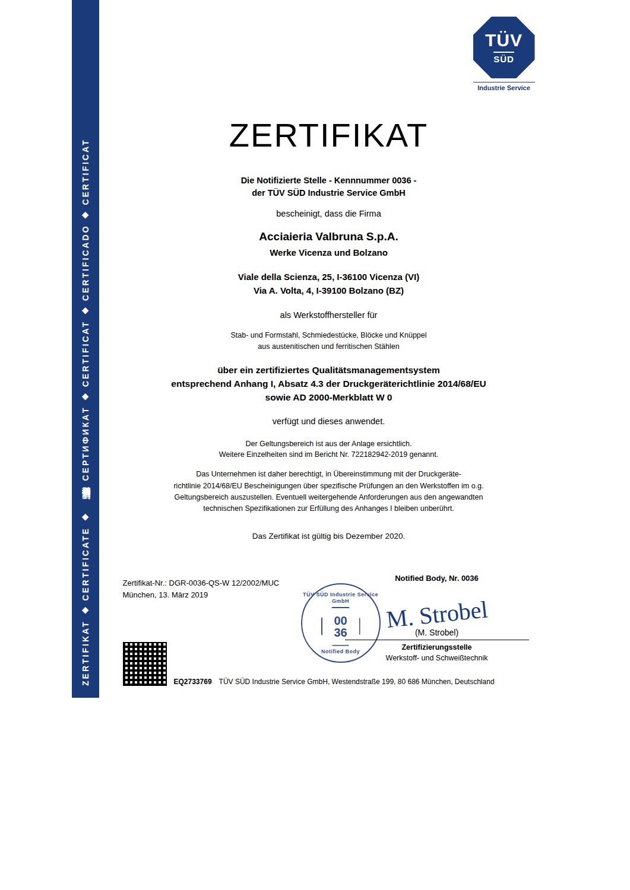ZERTIFIKAT ◆ CERTIFICATE ◆ 認証証書 ◆ СЕРТИФИКАТ ◆ CERTIFICAT ◆ CERTIFICADO ◆ CERTIFICAT
TÜV SÜD
Industrie Service
ZERTIFIKAT
Die Notifizierte Stelle - Kennnummer 0036 -
der TÜV SÜD Industrie Service GmbH
bescheinigt, dass die Firma
Acciaieria Valbruna S.p.A.
Werke Vicenza und Bolzano
Viale della Scienza, 25, I-36100 Vicenza (VI)
Via A. Volta, 4, I-39100 Bolzano (BZ)
als Werkstoffhersteller für
Stab- und Formstahl, Schmiedestücke, Blöcke und Knüppel
aus austenitischen und ferritischen Stählen
über ein zertifiziertes Qualitätsmanagementsystem
entsprechend Anhang I, Absatz 4.3 der Druckgeräterichtlinie 2014/68/EU
sowie AD 2000-Merkblatt W 0
verfügt und dieses anwendet.
Der Geltungsbereich ist aus der Anlage ersichtlich.
Weitere Einzelheiten sind im Bericht Nr. 722182942-2019 genannt.
Das Unternehmen ist daher berechtigt, in Übereinstimmung mit der Druckgeräte-
richtlinie 2014/68/EU Bescheinigungen über spezifische Prüfungen an den Werkstoffen im o.g.
Geltungsbereich auszustellen. Eventuell weitergehende Anforderungen aus den angewandten
technischen Spezifikationen zur Erfüllung des Anhanges I bleiben unberührt.
Das Zertifikat ist gültig bis Dezember 2020.
Zertifikat-Nr.: DGR-0036-QS-W 12/2002/MUC
München, 13. März 2019
TÜV SÜD Industrie Service GmbH
00
36
Notified Body
Notified Body, Nr. 0036
M. Strobel
(M. Strobel)
Zertifizierungsstelle Werkstoff- und Schweißtechnik
EQ2733769
TÜV SÜD Industrie Service GmbH, Westendstraße 199, 80 686 München, Deutschland